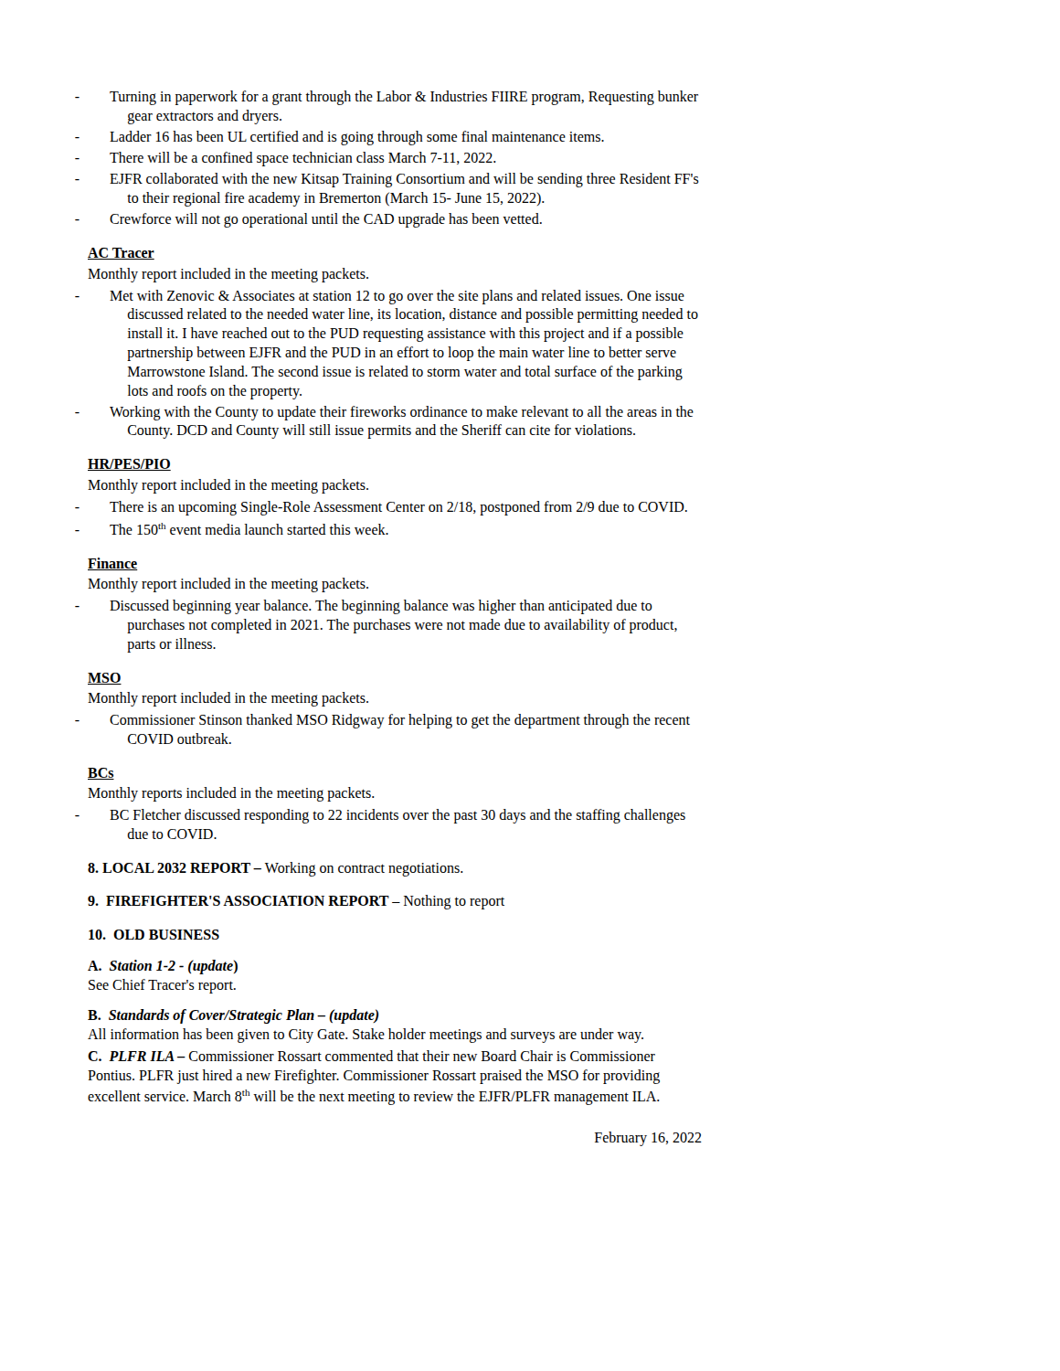Turning in paperwork for a grant through the Labor & Industries FIIRE program, Requesting bunker gear extractors and dryers.
Ladder 16 has been UL certified and is going through some final maintenance items.
There will be a confined space technician class March 7-11, 2022.
EJFR collaborated with the new Kitsap Training Consortium and will be sending three Resident FF's to their regional fire academy in Bremerton (March 15- June 15, 2022).
Crewforce will not go operational until the CAD upgrade has been vetted.
AC Tracer
Monthly report included in the meeting packets.
Met with Zenovic & Associates at station 12 to go over the site plans and related issues. One issue discussed related to the needed water line, its location, distance and possible permitting needed to install it. I have reached out to the PUD requesting assistance with this project and if a possible partnership between EJFR and the PUD in an effort to loop the main water line to better serve Marrowstone Island. The second issue is related to storm water and total surface of the parking lots and roofs on the property.
Working with the County to update their fireworks ordinance to make relevant to all the areas in the County. DCD and County will still issue permits and the Sheriff can cite for violations.
HR/PES/PIO
Monthly report included in the meeting packets.
There is an upcoming Single-Role Assessment Center on 2/18, postponed from 2/9 due to COVID.
The 150th event media launch started this week.
Finance
Monthly report included in the meeting packets.
Discussed beginning year balance. The beginning balance was higher than anticipated due to purchases not completed in 2021. The purchases were not made due to availability of product, parts or illness.
MSO
Monthly report included in the meeting packets.
Commissioner Stinson thanked MSO Ridgway for helping to get the department through the recent COVID outbreak.
BCs
Monthly reports included in the meeting packets.
BC Fletcher discussed responding to 22 incidents over the past 30 days and the staffing challenges due to COVID.
8. LOCAL 2032 REPORT – Working on contract negotiations.
9. FIREFIGHTER'S ASSOCIATION REPORT – Nothing to report
10. OLD BUSINESS
A. Station 1-2 - (update)
See Chief Tracer's report.
B. Standards of Cover/Strategic Plan – (update)
All information has been given to City Gate. Stake holder meetings and surveys are under way.
C. PLFR ILA –
Commissioner Rossart commented that their new Board Chair is Commissioner Pontius. PLFR just hired a new Firefighter. Commissioner Rossart praised the MSO for providing excellent service. March 8th will be the next meeting to review the EJFR/PLFR management ILA.
February 16, 2022